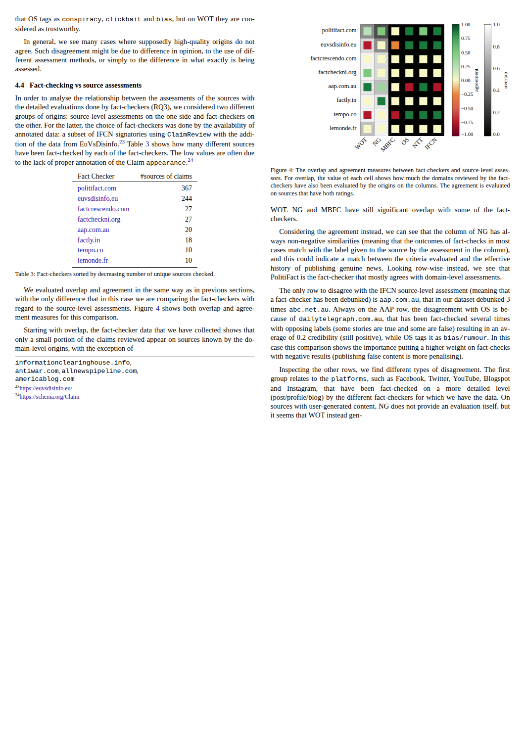that OS tags as conspiracy, clickbait and bias, but on WOT they are considered as trustworthy.
In general, we see many cases where supposedly high-quality origins do not agree. Such disagreement might be due to difference in opinion, to the use of different assessment methods, or simply to the difference in what exactly is being assessed.
4.4 Fact-checking vs source assessments
In order to analyse the relationship between the assessments of the sources with the detailed evaluations done by fact-checkers (RQ3), we considered two different groups of origins: source-level assessments on the one side and fact-checkers on the other. For the latter, the choice of fact-checkers was done by the availability of annotated data: a subset of IFCN signatories using ClaimReview with the addition of the data from EuVsDisinfo.23 Table 3 shows how many different sources have been fact-checked by each of the fact-checkers. The low values are often due to the lack of proper annotation of the Claim appearance.24
| Fact Checker | #sources of claims |
| --- | --- |
| politifact.com | 367 |
| euvsdisinfo.eu | 244 |
| factcrescendo.com | 27 |
| factcheckni.org | 27 |
| aap.com.au | 20 |
| factly.in | 18 |
| tempo.co | 10 |
| lemonde.fr | 10 |
Table 3: Fact-checkers sorted by decreasing number of unique sources checked.
We evaluated overlap and agreement in the same way as in previous sections, with the only difference that in this case we are comparing the fact-checkers with regard to the source-level assessments. Figure 4 shows both overlap and agreement measures for this comparison.
Starting with overlap, the fact-checker data that we have collected shows that only a small portion of the claims reviewed appear on sources known by the domain-level origins, with the exception of
informationclearinghouse.info,
antiwar.com, allnewspipeline.com,
americablog.com
23https://euvsdisinfo.eu/
24https://schema.org/Claim
politifact.com euvsdisinfo.eu factcrescendo.com factcheckni.org aap.com.au factly.in tempo.co lemonde.fr WOT NG MBFC OS NTT IFCN 1.00 0.75 0.50 0.25 0.00 −0.25 −0.50 −0.75 −1.00 agreement 1.0 0.8 0.6 0.4 0.2 0.0 overlap
Figure 4: The overlap and agreement measures between fact-checkers and source-level assessors. For overlap, the value of each cell shows how much the domains reviewed by the fact-checkers have also been evaluated by the origins on the columns. The agreement is evaluated on sources that have both ratings.
WOT. NG and MBFC have still significant overlap with some of the fact-checkers.
Considering the agreement instead, we can see that the column of NG has always non-negative similarities (meaning that the outcomes of fact-checks in most cases match with the label given to the source by the assessment in the column), and this could indicate a match between the criteria evaluated and the effective history of publishing genuine news. Looking row-wise instead, we see that PolitiFact is the fact-checker that mostly agrees with domain-level assessments.
The only row to disagree with the IFCN source-level assessment (meaning that a fact-checker has been debunked) is aap.com.au, that in our dataset debunked 3 times abc.net.au. Always on the AAP row, the disagreement with OS is because of dailytelegraph.com.au, that has been fact-checked several times with opposing labels (some stories are true and some are false) resulting in an average of 0.2 credibility (still positive), while OS tags it as bias/rumour. In this case this comparison shows the importance putting a higher weight on fact-checks with negative results (publishing false content is more penalising).
Inspecting the other rows, we find different types of disagreement. The first group relates to the platforms, such as Facebook, Twitter, YouTube, Blogspot and Instagram, that have been fact-checked on a more detailed level (post/profile/blog) by the different fact-checkers for which we have the data. On sources with user-generated content, NG does not provide an evaluation itself, but it seems that WOT instead gen-